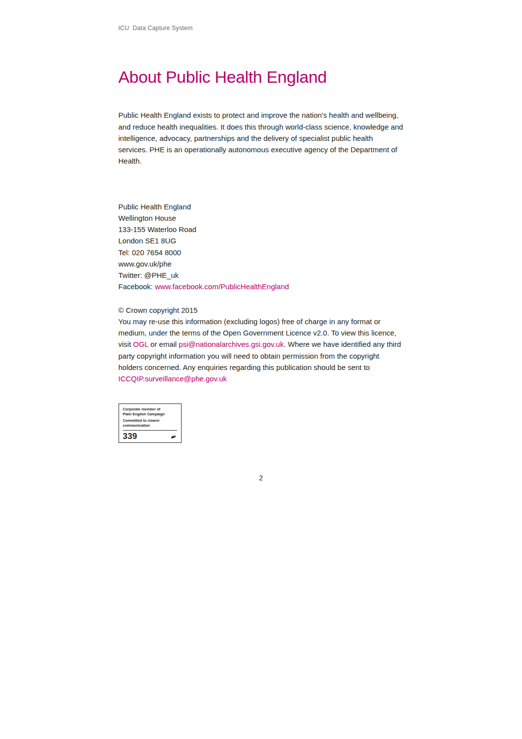ICU Data Capture System
About Public Health England
Public Health England exists to protect and improve the nation's health and wellbeing, and reduce health inequalities. It does this through world-class science, knowledge and intelligence, advocacy, partnerships and the delivery of specialist public health services. PHE is an operationally autonomous executive agency of the Department of Health.
Public Health England
Wellington House
133-155 Waterloo Road
London SE1 8UG
Tel: 020 7654 8000
www.gov.uk/phe
Twitter: @PHE_uk
Facebook: www.facebook.com/PublicHealthEngland
© Crown copyright 2015
You may re-use this information (excluding logos) free of charge in any format or medium, under the terms of the Open Government Licence v2.0. To view this licence, visit OGL or email psi@nationalarchives.gsi.gov.uk. Where we have identified any third party copyright information you will need to obtain permission from the copyright holders concerned. Any enquiries regarding this publication should be sent to ICCQIP.surveillance@phe.gov.uk
Corporate member of
Plain English Campaign
Committed to clearer
communication
339 ✒
2